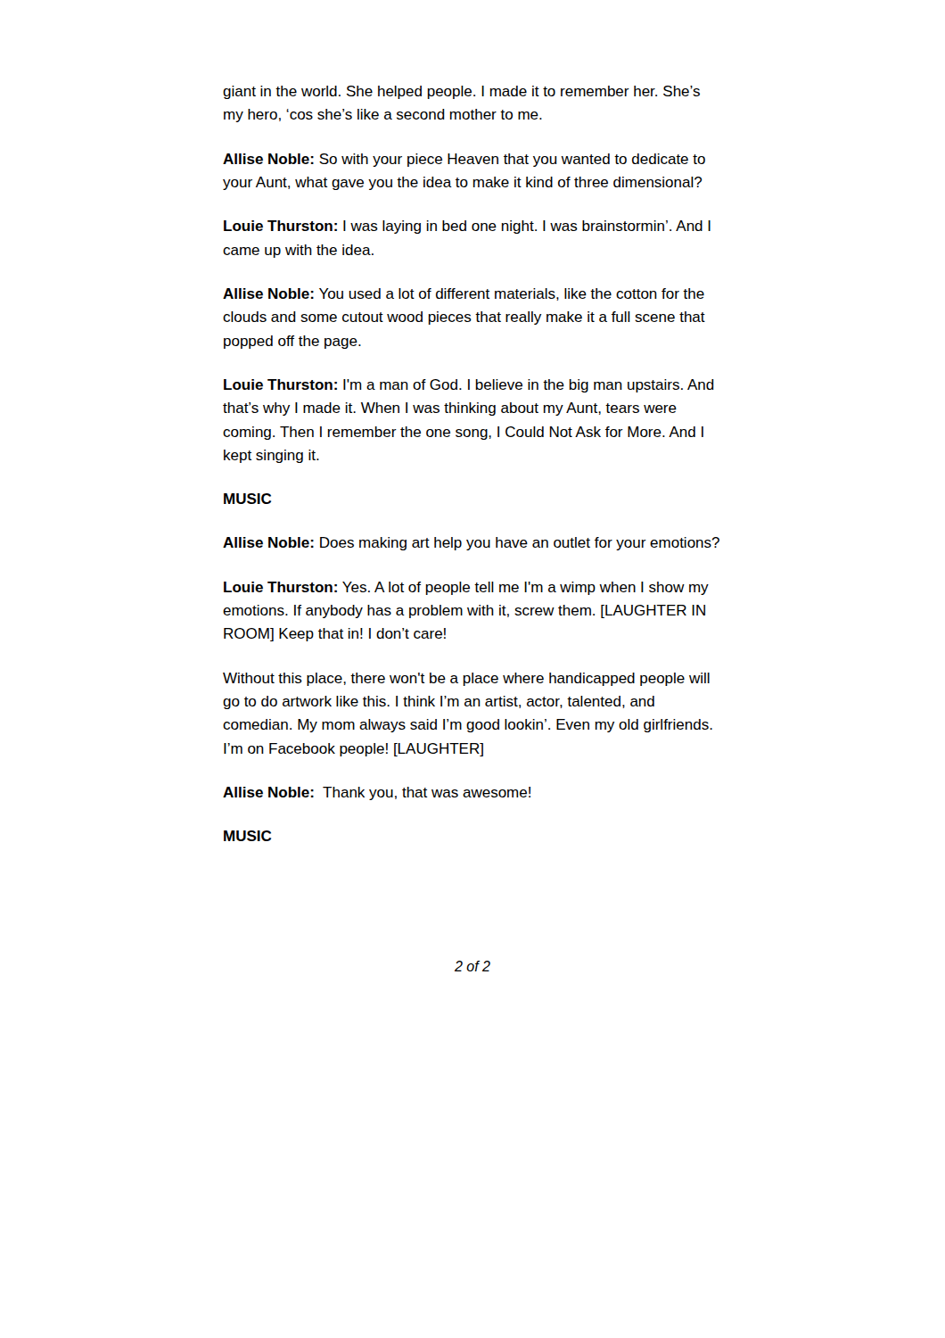giant in the world. She helped people. I made it to remember her. She’s my hero, ‘cos she’s like a second mother to me.
Allise Noble: So with your piece Heaven that you wanted to dedicate to your Aunt, what gave you the idea to make it kind of three dimensional?
Louie Thurston: I was laying in bed one night. I was brainstormin’. And I came up with the idea.
Allise Noble: You used a lot of different materials, like the cotton for the clouds and some cutout wood pieces that really make it a full scene that popped off the page.
Louie Thurston: I'm a man of God. I believe in the big man upstairs. And that’s why I made it. When I was thinking about my Aunt, tears were coming. Then I remember the one song, I Could Not Ask for More. And I kept singing it.
MUSIC
Allise Noble: Does making art help you have an outlet for your emotions?
Louie Thurston: Yes. A lot of people tell me I'm a wimp when I show my emotions. If anybody has a problem with it, screw them. [LAUGHTER IN ROOM] Keep that in! I don’t care!
Without this place, there won't be a place where handicapped people will go to do artwork like this. I think I’m an artist, actor, talented, and comedian. My mom always said I’m good lookin’. Even my old girlfriends. I’m on Facebook people! [LAUGHTER]
Allise Noble: Thank you, that was awesome!
MUSIC
2 of 2